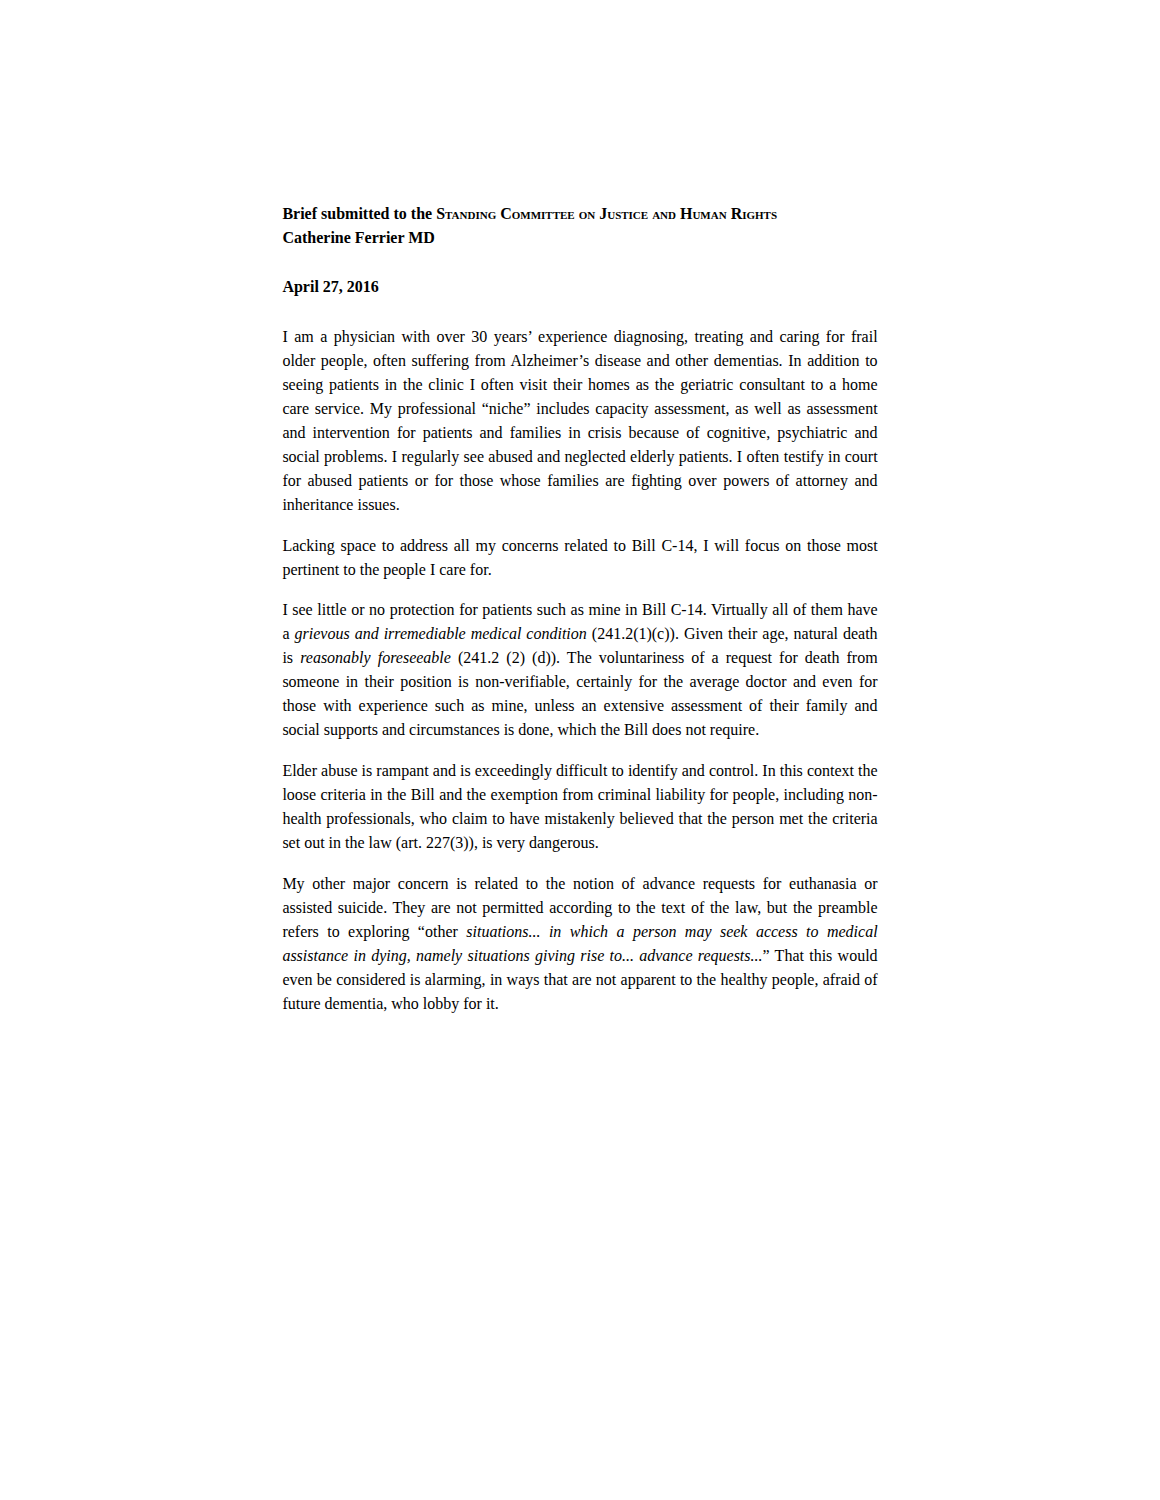Brief submitted to the Standing Committee on Justice and Human Rights
Catherine Ferrier MD
April 27, 2016
I am a physician with over 30 years’ experience diagnosing, treating and caring for frail older people, often suffering from Alzheimer’s disease and other dementias. In addition to seeing patients in the clinic I often visit their homes as the geriatric consultant to a home care service. My professional “niche” includes capacity assessment, as well as assessment and intervention for patients and families in crisis because of cognitive, psychiatric and social problems. I regularly see abused and neglected elderly patients. I often testify in court for abused patients or for those whose families are fighting over powers of attorney and inheritance issues.
Lacking space to address all my concerns related to Bill C-14, I will focus on those most pertinent to the people I care for.
I see little or no protection for patients such as mine in Bill C-14. Virtually all of them have a grievous and irremediable medical condition (241.2(1)(c)). Given their age, natural death is reasonably foreseeable (241.2 (2) (d)). The voluntariness of a request for death from someone in their position is non-verifiable, certainly for the average doctor and even for those with experience such as mine, unless an extensive assessment of their family and social supports and circumstances is done, which the Bill does not require.
Elder abuse is rampant and is exceedingly difficult to identify and control. In this context the loose criteria in the Bill and the exemption from criminal liability for people, including non-health professionals, who claim to have mistakenly believed that the person met the criteria set out in the law (art. 227(3)), is very dangerous.
My other major concern is related to the notion of advance requests for euthanasia or assisted suicide. They are not permitted according to the text of the law, but the preamble refers to exploring “other situations... in which a person may seek access to medical assistance in dying, namely situations giving rise to... advance requests...” That this would even be considered is alarming, in ways that are not apparent to the healthy people, afraid of future dementia, who lobby for it.